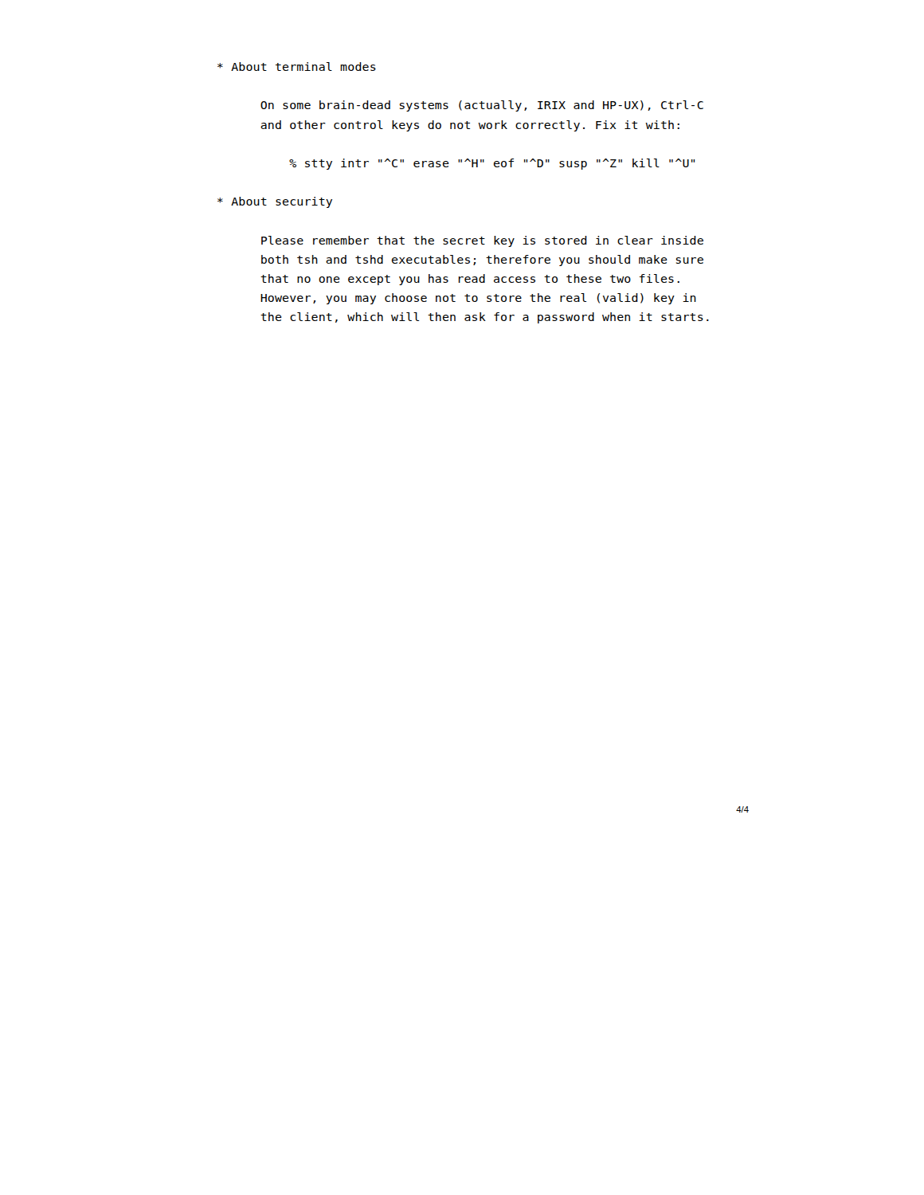* About terminal modes

        On some brain-dead systems (actually, IRIX and HP-UX), Ctrl-C
        and other control keys do not work correctly. Fix it with:

            % stty intr "^C" erase "^H" eof "^D" susp "^Z" kill "^U"

  * About security

        Please remember that the secret key is stored in clear inside
        both tsh and tshd executables; therefore you should make sure
        that no one except you has read access to these two files.
        However, you may choose not to store the real (valid) key in
        the client, which will then ask for a password when it starts.
4/4